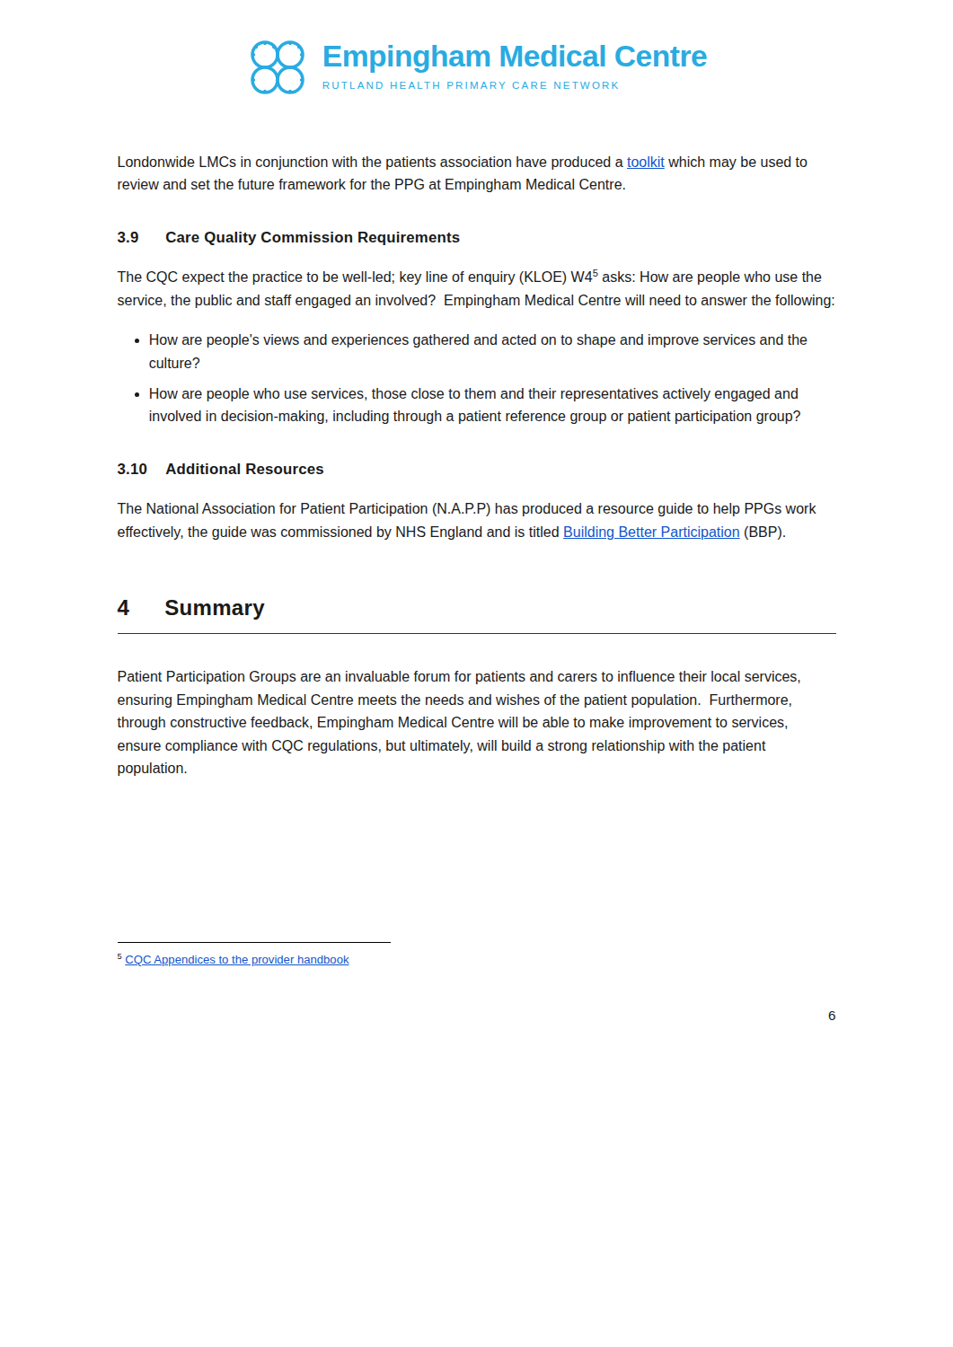Empingham Medical Centre
RUTLAND HEALTH PRIMARY CARE NETWORK
Londonwide LMCs in conjunction with the patients association have produced a toolkit which may be used to review and set the future framework for the PPG at Empingham Medical Centre.
3.9 Care Quality Commission Requirements
The CQC expect the practice to be well-led; key line of enquiry (KLOE) W45 asks: How are people who use the service, the public and staff engaged an involved? Empingham Medical Centre will need to answer the following:
How are people's views and experiences gathered and acted on to shape and improve services and the culture?
How are people who use services, those close to them and their representatives actively engaged and involved in decision-making, including through a patient reference group or patient participation group?
3.10 Additional Resources
The National Association for Patient Participation (N.A.P.P) has produced a resource guide to help PPGs work effectively, the guide was commissioned by NHS England and is titled Building Better Participation (BBP).
4 Summary
Patient Participation Groups are an invaluable forum for patients and carers to influence their local services, ensuring Empingham Medical Centre meets the needs and wishes of the patient population. Furthermore, through constructive feedback, Empingham Medical Centre will be able to make improvement to services, ensure compliance with CQC regulations, but ultimately, will build a strong relationship with the patient population.
5 CQC Appendices to the provider handbook
6